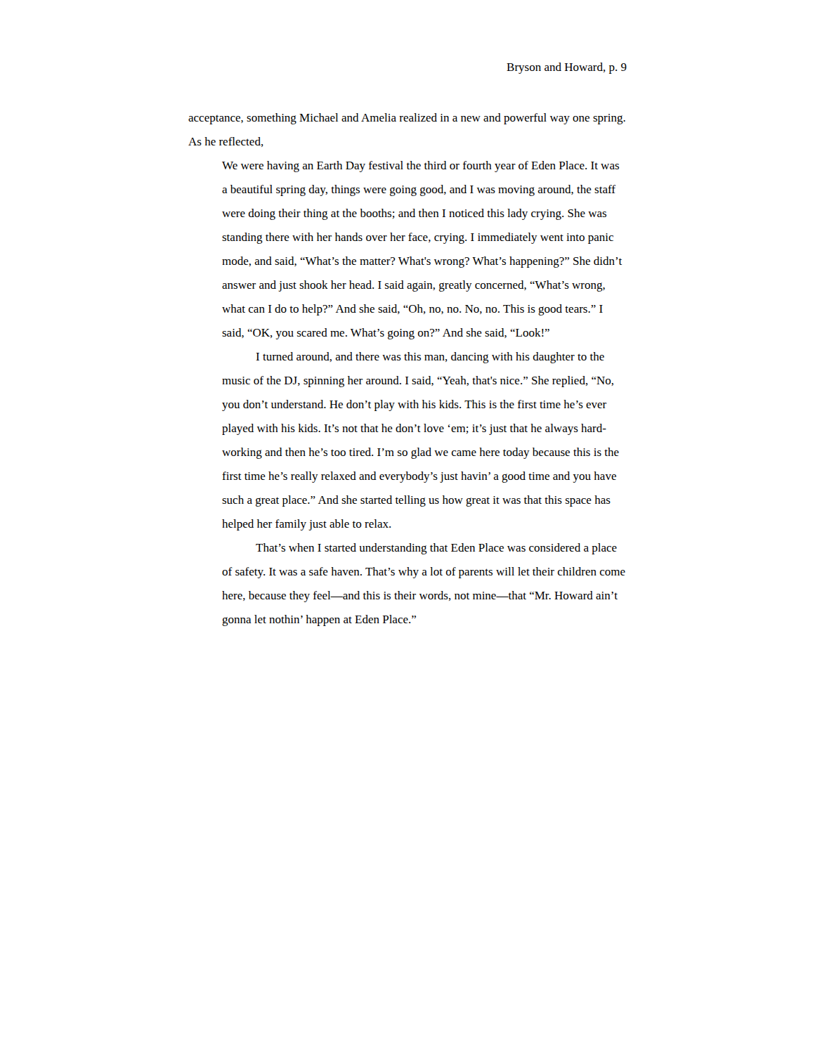Bryson and Howard, p. 9
acceptance, something Michael and Amelia realized in a new and powerful way one spring. As he reflected,
We were having an Earth Day festival the third or fourth year of Eden Place. It was a beautiful spring day, things were going good, and I was moving around, the staff were doing their thing at the booths; and then I noticed this lady crying. She was standing there with her hands over her face, crying. I immediately went into panic mode, and said, “What’s the matter? What's wrong? What’s happening?” She didn’t answer and just shook her head. I said again, greatly concerned, “What’s wrong, what can I do to help?” And she said, “Oh, no, no. No, no. This is good tears.” I said, “OK, you scared me. What’s going on?” And she said, “Look!”
I turned around, and there was this man, dancing with his daughter to the music of the DJ, spinning her around. I said, “Yeah, that's nice.” She replied, “No, you don’t understand. He don’t play with his kids. This is the first time he’s ever played with his kids. It’s not that he don’t love ‘em; it’s just that he always hard-working and then he’s too tired. I’m so glad we came here today because this is the first time he’s really relaxed and everybody’s just havin’ a good time and you have such a great place.” And she started telling us how great it was that this space has helped her family just able to relax.
That’s when I started understanding that Eden Place was considered a place of safety. It was a safe haven. That’s why a lot of parents will let their children come here, because they feel—and this is their words, not mine—that “Mr. Howard ain’t gonna let nothin’ happen at Eden Place.”